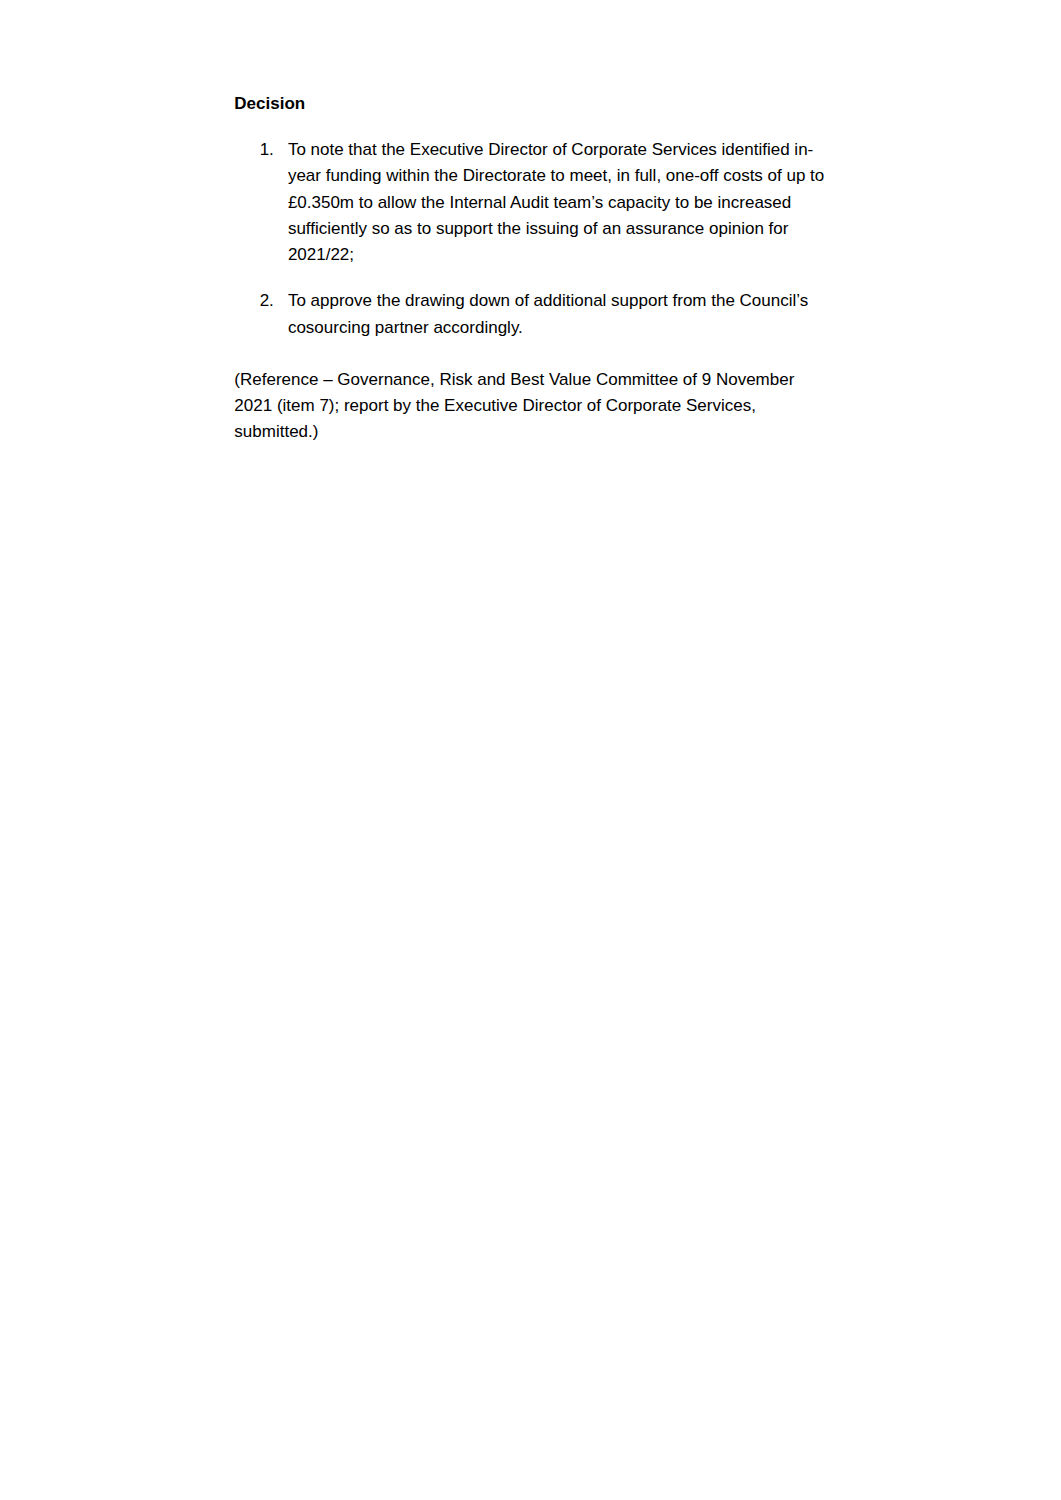Decision
To note that the Executive Director of Corporate Services identified in-year funding within the Directorate to meet, in full, one-off costs of up to £0.350m to allow the Internal Audit team’s capacity to be increased sufficiently so as to support the issuing of an assurance opinion for 2021/22;
To approve the drawing down of additional support from the Council’s cosourcing partner accordingly.
(Reference – Governance, Risk and Best Value Committee of 9 November 2021 (item 7); report by the Executive Director of Corporate Services, submitted.)